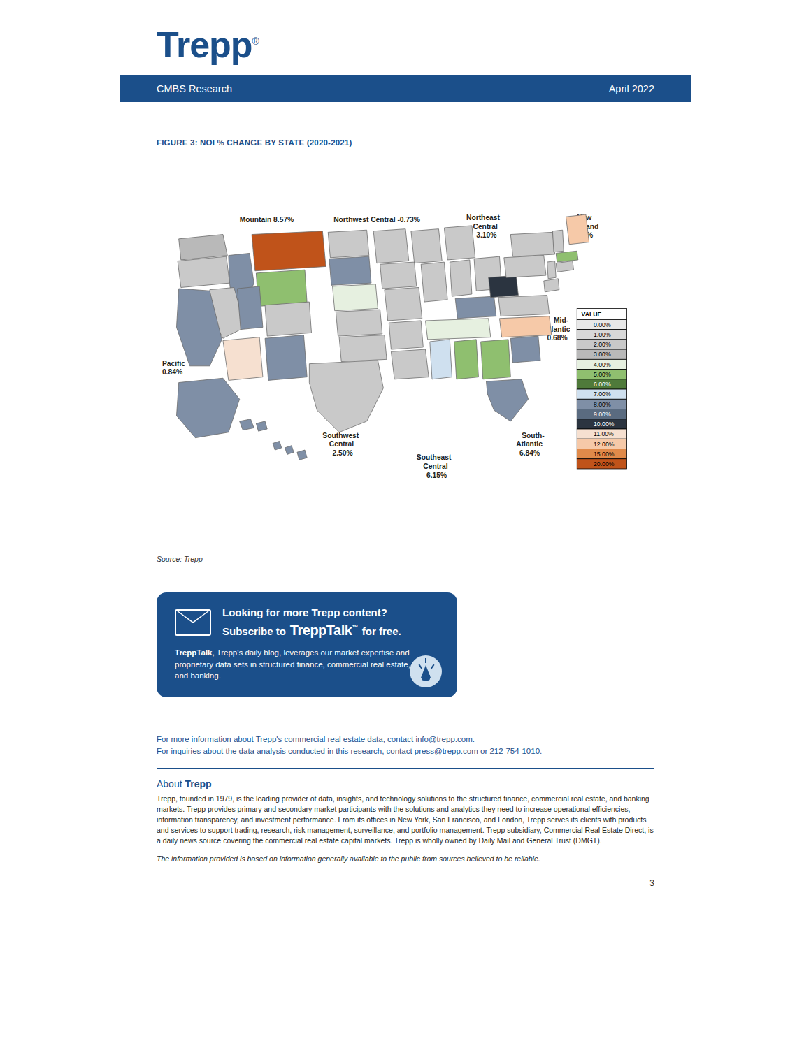Trepp®
CMBS Research April 2022
FIGURE 3: NOI % CHANGE BY STATE (2020-2021)
Mountain 8.57% Northwest Central -0.73% Northeast Central 3.10% New England 3.48% Mid- Atlantic 0.68% Pacific 0.84% Southwest Central 2.50% Southeast Central 6.15% South- Atlantic 6.84% VALUE 0.00% 1.00% 2.00% 3.00% 4.00% 5.00% 6.00% 7.00% 8.00% 9.00% 10.00% 11.00% 12.00% 15.00% 20.00%
Source: Trepp
Looking for more Trepp content?
Subscribe to TreppTalk™ for free.
TreppTalk, Trepp's daily blog, leverages our market expertise and proprietary data sets in structured finance, commercial real estate, and banking.
For more information about Trepp's commercial real estate data, contact info@trepp.com.
For inquiries about the data analysis conducted in this research, contact press@trepp.com or 212-754-1010.
About Trepp
Trepp, founded in 1979, is the leading provider of data, insights, and technology solutions to the structured finance, commercial real estate, and banking markets. Trepp provides primary and secondary market participants with the solutions and analytics they need to increase operational efficiencies, information transparency, and investment performance. From its offices in New York, San Francisco, and London, Trepp serves its clients with products and services to support trading, research, risk management, surveillance, and portfolio management. Trepp subsidiary, Commercial Real Estate Direct, is a daily news source covering the commercial real estate capital markets. Trepp is wholly owned by Daily Mail and General Trust (DMGT).
The information provided is based on information generally available to the public from sources believed to be reliable.
3